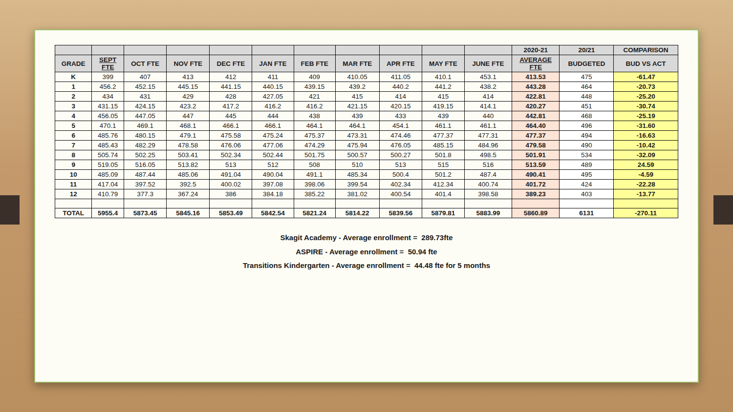| | | | | | | | | | | | 2020-21 | 20/21 | COMPARISON |
| --- | --- | --- | --- | --- | --- | --- | --- | --- | --- | --- | --- | --- | --- |
| GRADE | SEPT FTE | OCT FTE | NOV FTE | DEC FTE | JAN FTE | FEB FTE | MAR FTE | APR FTE | MAY FTE | JUNE FTE | AVERAGE FTE | BUDGETED | BUD VS ACT |
| K | 399 | 407 | 413 | 412 | 411 | 409 | 410.05 | 411.05 | 410.1 | 453.1 | 413.53 | 475 | -61.47 |
| 1 | 456.2 | 452.15 | 445.15 | 441.15 | 440.15 | 439.15 | 439.2 | 440.2 | 441.2 | 438.2 | 443.28 | 464 | -20.73 |
| 2 | 434 | 431 | 429 | 428 | 427.05 | 421 | 415 | 414 | 415 | 414 | 422.81 | 448 | -25.20 |
| 3 | 431.15 | 424.15 | 423.2 | 417.2 | 416.2 | 416.2 | 421.15 | 420.15 | 419.15 | 414.1 | 420.27 | 451 | -30.74 |
| 4 | 456.05 | 447.05 | 447 | 445 | 444 | 438 | 439 | 433 | 439 | 440 | 442.81 | 468 | -25.19 |
| 5 | 470.1 | 469.1 | 468.1 | 466.1 | 466.1 | 464.1 | 464.1 | 454.1 | 461.1 | 461.1 | 464.40 | 496 | -31.60 |
| 6 | 485.76 | 480.15 | 479.1 | 475.58 | 475.24 | 475.37 | 473.31 | 474.46 | 477.37 | 477.31 | 477.37 | 494 | -16.63 |
| 7 | 485.43 | 482.29 | 478.58 | 476.06 | 477.06 | 474.29 | 475.94 | 476.05 | 485.15 | 484.96 | 479.58 | 490 | -10.42 |
| 8 | 505.74 | 502.25 | 503.41 | 502.34 | 502.44 | 501.75 | 500.57 | 500.27 | 501.8 | 498.5 | 501.91 | 534 | -32.09 |
| 9 | 519.05 | 516.05 | 513.82 | 513 | 512 | 508 | 510 | 513 | 515 | 516 | 513.59 | 489 | 24.59 |
| 10 | 485.09 | 487.44 | 485.06 | 491.04 | 490.04 | 491.1 | 485.34 | 500.4 | 501.2 | 487.4 | 490.41 | 495 | -4.59 |
| 11 | 417.04 | 397.52 | 392.5 | 400.02 | 397.08 | 398.06 | 399.54 | 402.34 | 412.34 | 400.74 | 401.72 | 424 | -22.28 |
| 12 | 410.79 | 377.3 | 367.24 | 386 | 384.18 | 385.22 | 381.02 | 400.54 | 401.4 | 398.58 | 389.23 | 403 | -13.77 |
| TOTAL | 5955.4 | 5873.45 | 5845.16 | 5853.49 | 5842.54 | 5821.24 | 5814.22 | 5839.56 | 5879.81 | 5883.99 | 5860.89 | 6131 | -270.11 |
Skagit Academy - Average enrollment = 289.73fte
ASPIRE - Average enrollment = 50.94 fte
Transitions Kindergarten - Average enrollment = 44.48 fte for 5 months